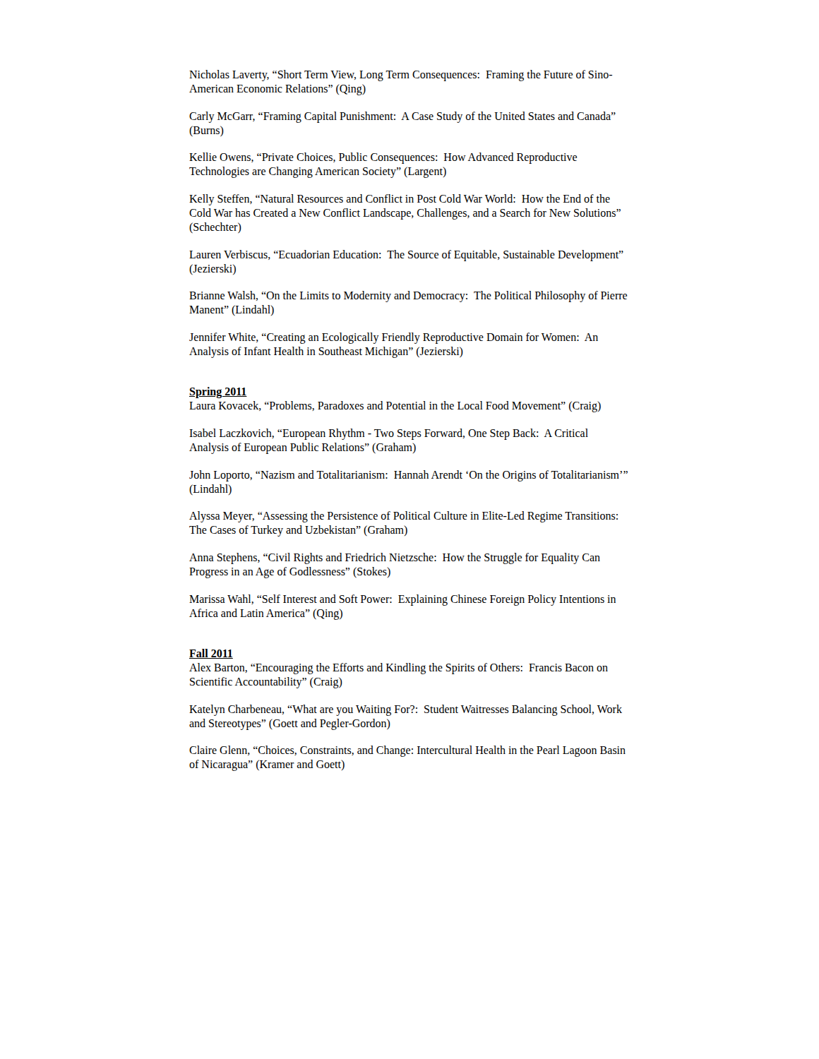Nicholas Laverty, “Short Term View, Long Term Consequences: Framing the Future of Sino-American Economic Relations” (Qing)
Carly McGarr, “Framing Capital Punishment: A Case Study of the United States and Canada” (Burns)
Kellie Owens, “Private Choices, Public Consequences: How Advanced Reproductive Technologies are Changing American Society” (Largent)
Kelly Steffen, “Natural Resources and Conflict in Post Cold War World: How the End of the Cold War has Created a New Conflict Landscape, Challenges, and a Search for New Solutions” (Schechter)
Lauren Verbiscus, “Ecuadorian Education: The Source of Equitable, Sustainable Development” (Jezierski)
Brianne Walsh, “On the Limits to Modernity and Democracy: The Political Philosophy of Pierre Manent” (Lindahl)
Jennifer White, “Creating an Ecologically Friendly Reproductive Domain for Women: An Analysis of Infant Health in Southeast Michigan” (Jezierski)
Spring 2011
Laura Kovacek, “Problems, Paradoxes and Potential in the Local Food Movement” (Craig)
Isabel Laczkovich, “European Rhythm - Two Steps Forward, One Step Back: A Critical Analysis of European Public Relations” (Graham)
John Loporto, “Nazism and Totalitarianism: Hannah Arendt ‘On the Origins of Totalitarianism’” (Lindahl)
Alyssa Meyer, “Assessing the Persistence of Political Culture in Elite-Led Regime Transitions: The Cases of Turkey and Uzbekistan” (Graham)
Anna Stephens, “Civil Rights and Friedrich Nietzsche: How the Struggle for Equality Can Progress in an Age of Godlessness” (Stokes)
Marissa Wahl, “Self Interest and Soft Power: Explaining Chinese Foreign Policy Intentions in Africa and Latin America” (Qing)
Fall 2011
Alex Barton, “Encouraging the Efforts and Kindling the Spirits of Others: Francis Bacon on Scientific Accountability” (Craig)
Katelyn Charbeneau, “What are you Waiting For?: Student Waitresses Balancing School, Work and Stereotypes” (Goett and Pegler-Gordon)
Claire Glenn, “Choices, Constraints, and Change: Intercultural Health in the Pearl Lagoon Basin of Nicaragua” (Kramer and Goett)